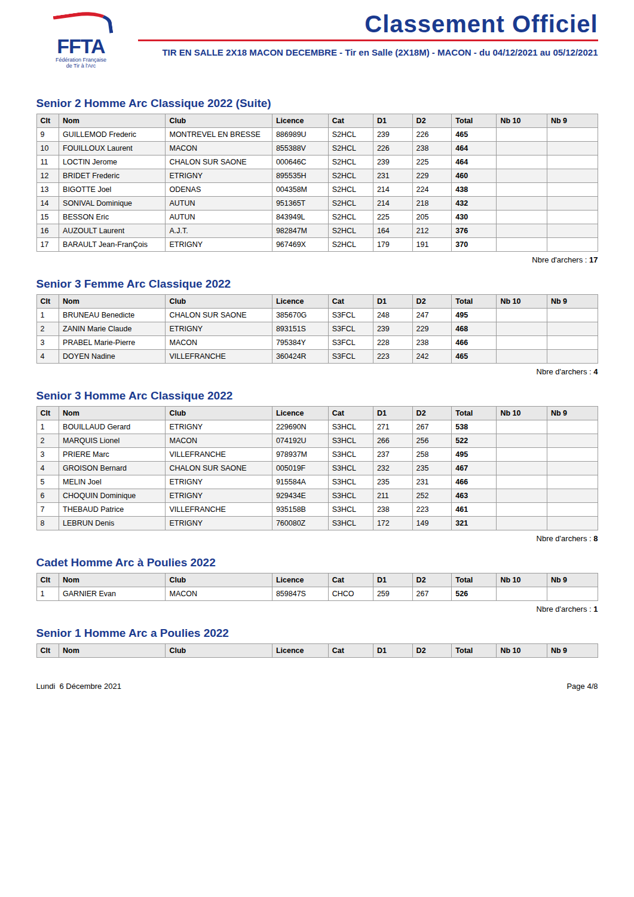FFTA
Fédération Française
de Tir à l'Arc
Classement Officiel
TIR EN SALLE 2X18 MACON DECEMBRE - Tir en Salle (2X18M) - MACON - du 04/12/2021 au 05/12/2021
Senior 2 Homme Arc Classique 2022 (Suite)
| Clt | Nom | Club | Licence | Cat | D1 | D2 | Total | Nb 10 | Nb 9 |
| --- | --- | --- | --- | --- | --- | --- | --- | --- | --- |
| 9 | GUILLEMOD Frederic | MONTREVEL EN BRESSE | 886989U | S2HCL | 239 | 226 | 465 | | |
| 10 | FOUILLOUX Laurent | MACON | 855388V | S2HCL | 226 | 238 | 464 | | |
| 11 | LOCTIN Jerome | CHALON SUR SAONE | 000646C | S2HCL | 239 | 225 | 464 | | |
| 12 | BRIDET Frederic | ETRIGNY | 895535H | S2HCL | 231 | 229 | 460 | | |
| 13 | BIGOTTE Joel | ODENAS | 004358M | S2HCL | 214 | 224 | 438 | | |
| 14 | SONIVAL Dominique | AUTUN | 951365T | S2HCL | 214 | 218 | 432 | | |
| 15 | BESSON Eric | AUTUN | 843949L | S2HCL | 225 | 205 | 430 | | |
| 16 | AUZOULT Laurent | A.J.T. | 982847M | S2HCL | 164 | 212 | 376 | | |
| 17 | BARAULT Jean-FranÇois | ETRIGNY | 967469X | S2HCL | 179 | 191 | 370 | | |
Nbre d'archers : 17
Senior 3 Femme Arc Classique 2022
| Clt | Nom | Club | Licence | Cat | D1 | D2 | Total | Nb 10 | Nb 9 |
| --- | --- | --- | --- | --- | --- | --- | --- | --- | --- |
| 1 | BRUNEAU Benedicte | CHALON SUR SAONE | 385670G | S3FCL | 248 | 247 | 495 | | |
| 2 | ZANIN Marie Claude | ETRIGNY | 893151S | S3FCL | 239 | 229 | 468 | | |
| 3 | PRABEL Marie-Pierre | MACON | 795384Y | S3FCL | 228 | 238 | 466 | | |
| 4 | DOYEN Nadine | VILLEFRANCHE | 360424R | S3FCL | 223 | 242 | 465 | | |
Nbre d'archers : 4
Senior 3 Homme Arc Classique 2022
| Clt | Nom | Club | Licence | Cat | D1 | D2 | Total | Nb 10 | Nb 9 |
| --- | --- | --- | --- | --- | --- | --- | --- | --- | --- |
| 1 | BOUILLAUD Gerard | ETRIGNY | 229690N | S3HCL | 271 | 267 | 538 | | |
| 2 | MARQUIS Lionel | MACON | 074192U | S3HCL | 266 | 256 | 522 | | |
| 3 | PRIERE Marc | VILLEFRANCHE | 978937M | S3HCL | 237 | 258 | 495 | | |
| 4 | GROISON Bernard | CHALON SUR SAONE | 005019F | S3HCL | 232 | 235 | 467 | | |
| 5 | MELIN Joel | ETRIGNY | 915584A | S3HCL | 235 | 231 | 466 | | |
| 6 | CHOQUIN Dominique | ETRIGNY | 929434E | S3HCL | 211 | 252 | 463 | | |
| 7 | THEBAUD Patrice | VILLEFRANCHE | 935158B | S3HCL | 238 | 223 | 461 | | |
| 8 | LEBRUN Denis | ETRIGNY | 760080Z | S3HCL | 172 | 149 | 321 | | |
Nbre d'archers : 8
Cadet Homme Arc à Poulies 2022
| Clt | Nom | Club | Licence | Cat | D1 | D2 | Total | Nb 10 | Nb 9 |
| --- | --- | --- | --- | --- | --- | --- | --- | --- | --- |
| 1 | GARNIER Evan | MACON | 859847S | CHCO | 259 | 267 | 526 | | |
Nbre d'archers : 1
Senior 1 Homme Arc a Poulies 2022
| Clt | Nom | Club | Licence | Cat | D1 | D2 | Total | Nb 10 | Nb 9 |
| --- | --- | --- | --- | --- | --- | --- | --- | --- | --- |
Lundi 6 Décembre 2021
Page 4/8